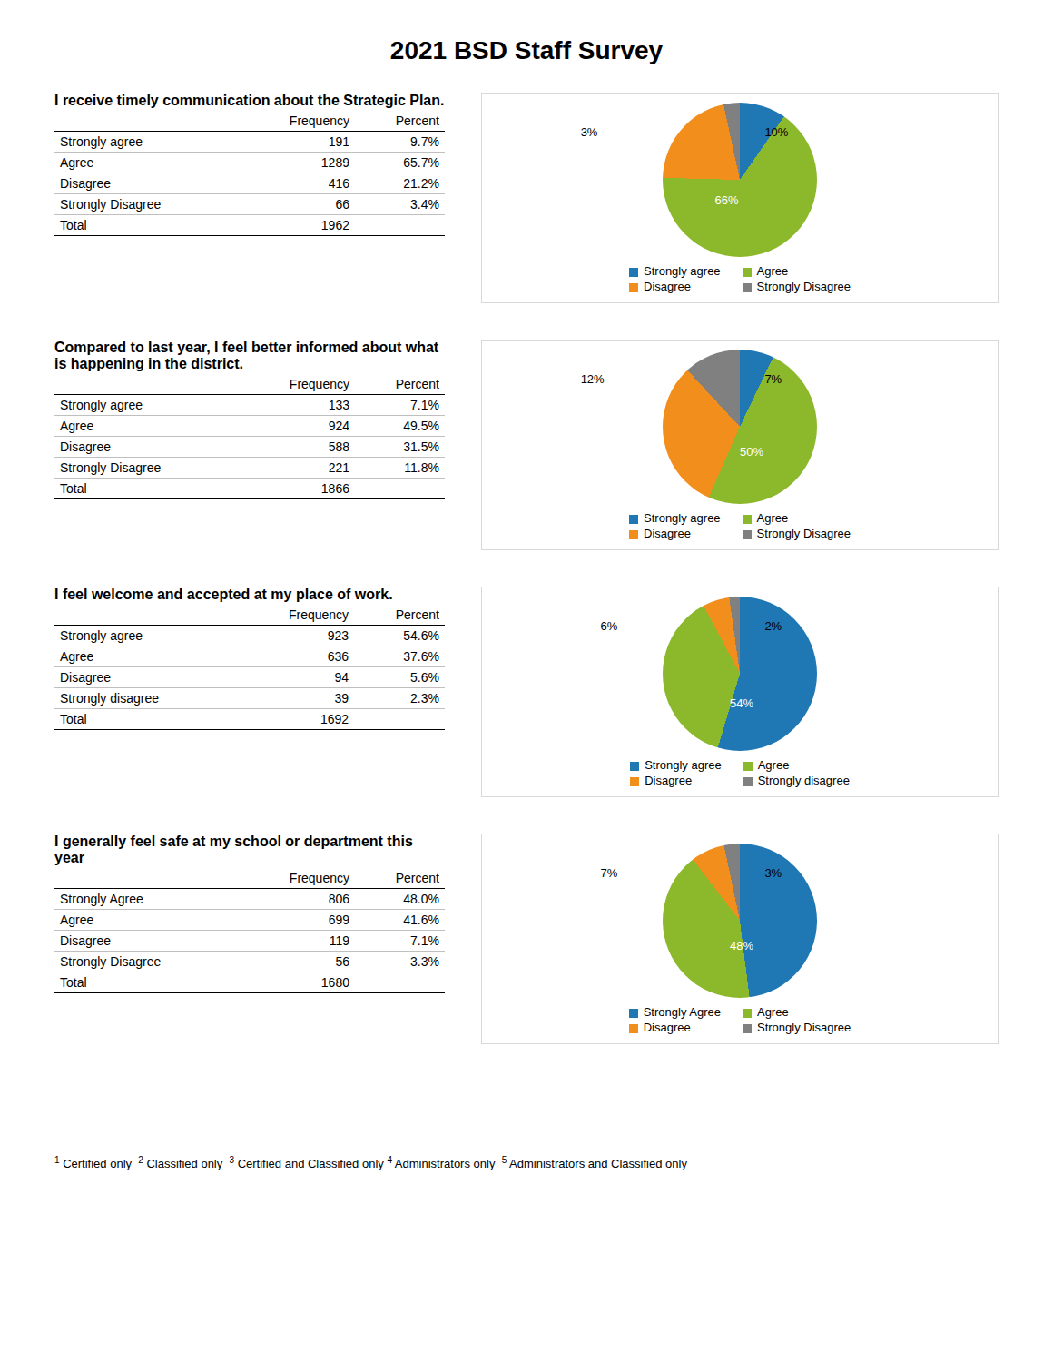2021 BSD Staff Survey
I receive timely communication about the Strategic Plan.
| | Frequency | Percent |
| --- | --- | --- |
| Strongly agree | 191 | 9.7% |
| Agree | 1289 | 65.7% |
| Disagree | 416 | 21.2% |
| Strongly Disagree | 66 | 3.4% |
| Total | 1962 | |
Strongly agree
Agree
Disagree
Strongly Disagree
3% 10% 21% 66%
Compared to last year, I feel better informed about what is happening in the district.
| | Frequency | Percent |
| --- | --- | --- |
| Strongly agree | 133 | 7.1% |
| Agree | 924 | 49.5% |
| Disagree | 588 | 31.5% |
| Strongly Disagree | 221 | 11.8% |
| Total | 1866 | |
Strongly agree
Agree
Disagree
Strongly Disagree
12% 7% 31% 50%
I feel welcome and accepted at my place of work.
| | Frequency | Percent |
| --- | --- | --- |
| Strongly agree | 923 | 54.6% |
| Agree | 636 | 37.6% |
| Disagree | 94 | 5.6% |
| Strongly disagree | 39 | 2.3% |
| Total | 1692 | |
Strongly agree
Agree
Disagree
Strongly disagree
6% 2% 38% 54%
I generally feel safe at my school or department this year
| | Frequency | Percent |
| --- | --- | --- |
| Strongly Agree | 806 | 48.0% |
| Agree | 699 | 41.6% |
| Disagree | 119 | 7.1% |
| Strongly Disagree | 56 | 3.3% |
| Total | 1680 | |
Strongly Agree
Agree
Disagree
Strongly Disagree
7% 3% 42% 48%
1 Certified only 2 Classified only 3 Certified and Classified only 4 Administrators only 5 Administrators and Classified only